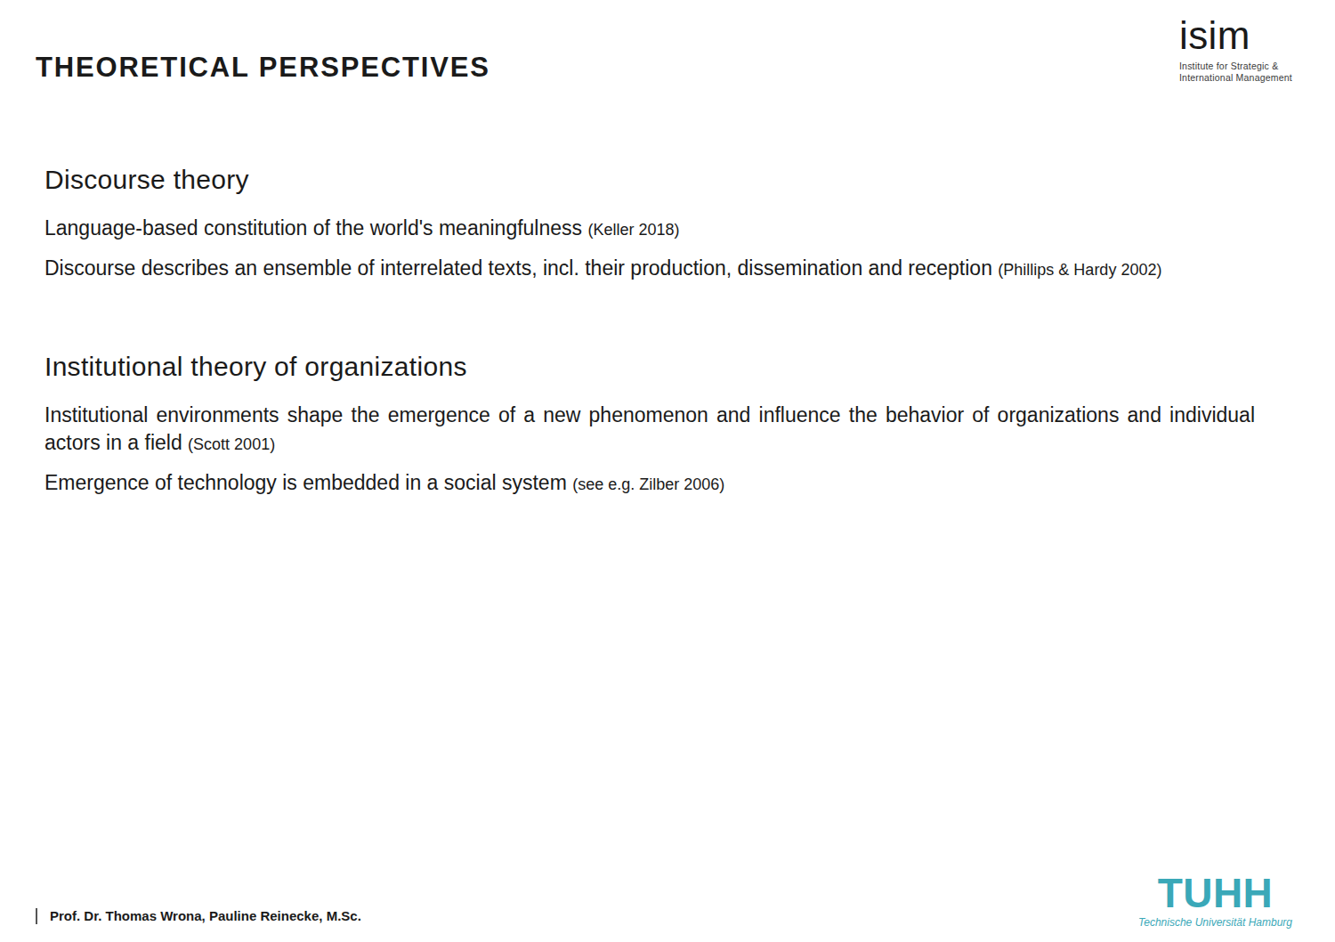isim
Institute for Strategic &
International Management
THEORETICAL PERSPECTIVES
Discourse theory
Language-based constitution of the world's meaningfulness (Keller 2018)
Discourse describes an ensemble of interrelated texts, incl. their production, dissemination and reception (Phillips & Hardy 2002)
Institutional theory of organizations
Institutional environments shape the emergence of a new phenomenon and influence the behavior of organizations and individual actors in a field (Scott 2001)
Emergence of technology is embedded in a social system (see e.g. Zilber 2006)
Prof. Dr. Thomas Wrona, Pauline Reinecke, M.Sc.
TUHH
Technische Universität Hamburg